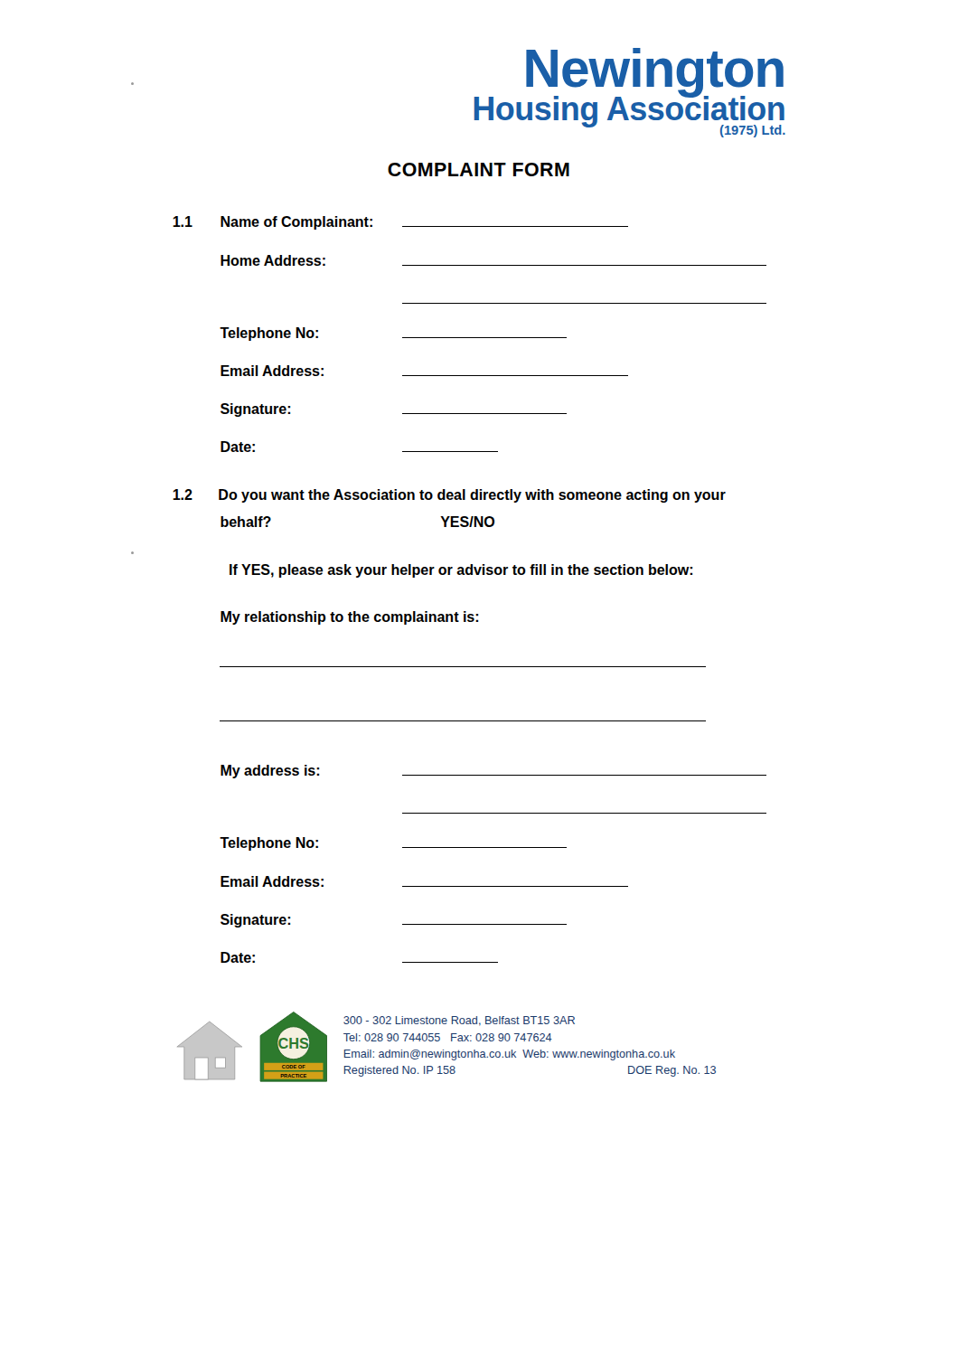Newington
Housing Association
(1975) Ltd.
COMPLAINT FORM
1.1
Name of Complainant:
Home Address:
Telephone No:
Email Address:
Signature:
Date:
1.2 Do you want the Association to deal directly with someone acting on your
behalf? YES/NO
If YES, please ask your helper or advisor to fill in the section below:
My relationship to the complainant is:
My address is:
Telephone No:
Email Address:
Signature:
Date:
CHS CODE OF PRACTICE
300 - 302 Limestone Road, Belfast BT15 3AR Tel: 028 90 744055 Fax: 028 90 747624 Email: admin@newingtonha.co.uk Web: www.newingtonha.co.uk Registered No. IP 158 DOE Reg. No. 13